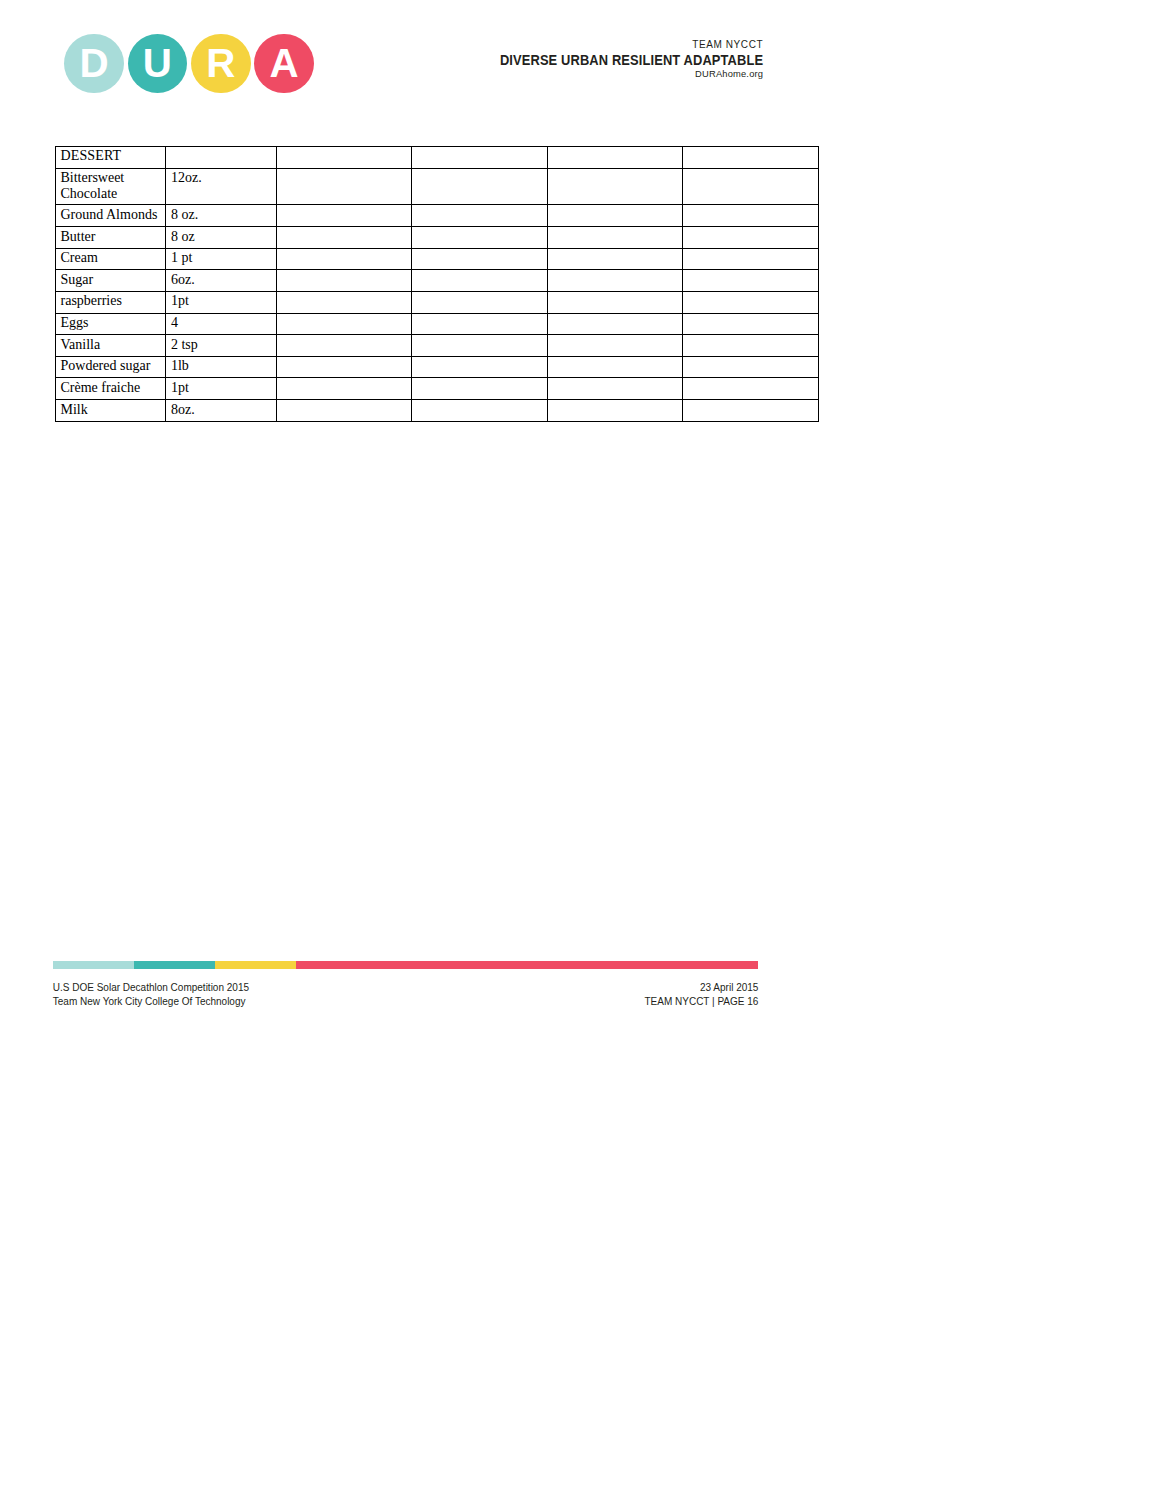D
U
R
A
TEAM NYCCT
DIVERSE URBAN RESILIENT ADAPTABLE
DURAhome.org
| DESSERT | | | | | |
| Bittersweet Chocolate | 12oz. | | | | |
| Ground Almonds | 8 oz. | | | | |
| Butter | 8 oz | | | | |
| Cream | 1 pt | | | | |
| Sugar | 6oz. | | | | |
| raspberries | 1pt | | | | |
| Eggs | 4 | | | | |
| Vanilla | 2 tsp | | | | |
| Powdered sugar | 1lb | | | | |
| Crème fraiche | 1pt | | | | |
| Milk | 8oz. | | | | |
U.S DOE Solar Decathlon Competition 2015
Team New York City College Of Technology
23 April 2015
TEAM NYCCT | PAGE 16